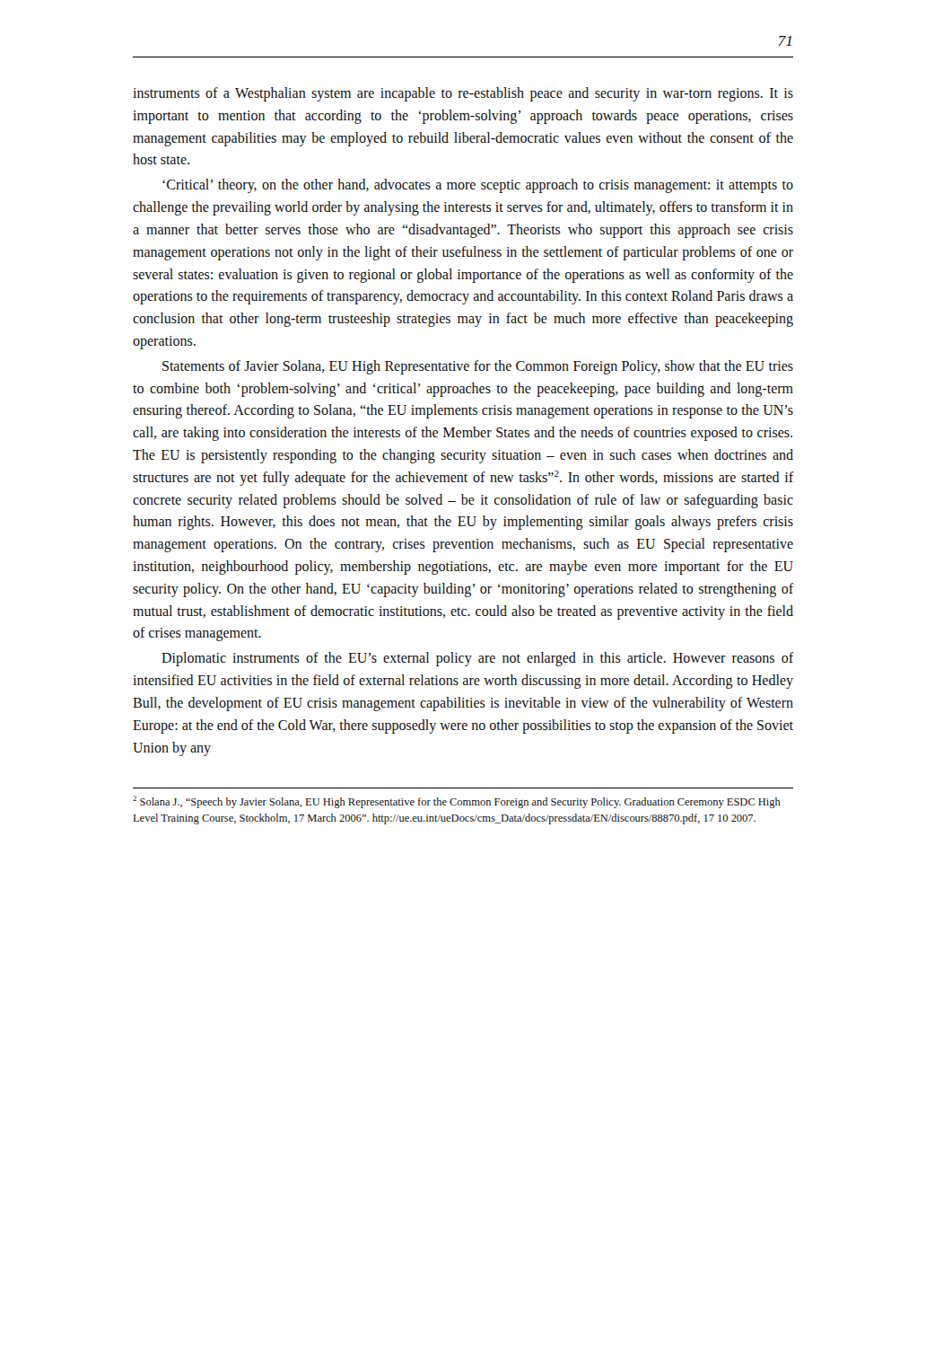71
instruments of a Westphalian system are incapable to re-establish peace and security in war-torn regions. It is important to mention that according to the ‘problem-solving’ approach towards peace operations, crises management capabilities may be employed to rebuild liberal-democratic values even without the consent of the host state.
‘Critical’ theory, on the other hand, advocates a more sceptic approach to crisis management: it attempts to challenge the prevailing world order by analysing the interests it serves for and, ultimately, offers to transform it in a manner that better serves those who are “disadvantaged”. Theorists who support this approach see crisis management operations not only in the light of their usefulness in the settlement of particular problems of one or several states: evaluation is given to regional or global importance of the operations as well as conformity of the operations to the requirements of transparency, democracy and accountability. In this context Roland Paris draws a conclusion that other long-term trusteeship strategies may in fact be much more effective than peacekeeping operations.
Statements of Javier Solana, EU High Representative for the Common Foreign Policy, show that the EU tries to combine both ‘problem-solving’ and ‘critical’ approaches to the peacekeeping, pace building and long-term ensuring thereof. According to Solana, “the EU implements crisis management operations in response to the UN’s call, are taking into consideration the interests of the Member States and the needs of countries exposed to crises. The EU is persistently responding to the changing security situation – even in such cases when doctrines and structures are not yet fully adequate for the achievement of new tasks”2. In other words, missions are started if concrete security related problems should be solved – be it consolidation of rule of law or safeguarding basic human rights. However, this does not mean, that the EU by implementing similar goals always prefers crisis management operations. On the contrary, crises prevention mechanisms, such as EU Special representative institution, neighbourhood policy, membership negotiations, etc. are maybe even more important for the EU security policy. On the other hand, EU ‘capacity building’ or ‘monitoring’ operations related to strengthening of mutual trust, establishment of democratic institutions, etc. could also be treated as preventive activity in the field of crises management.
Diplomatic instruments of the EU’s external policy are not enlarged in this article. However reasons of intensified EU activities in the field of external relations are worth discussing in more detail. According to Hedley Bull, the development of EU crisis management capabilities is inevitable in view of the vulnerability of Western Europe: at the end of the Cold War, there supposedly were no other possibilities to stop the expansion of the Soviet Union by any
2 Solana J., “Speech by Javier Solana, EU High Representative for the Common Foreign and Security Policy. Graduation Ceremony ESDC High Level Training Course, Stockholm, 17 March 2006”. http://ue.eu.int/ueDocs/cms_Data/docs/pressdata/EN/discours/88870.pdf, 17 10 2007.